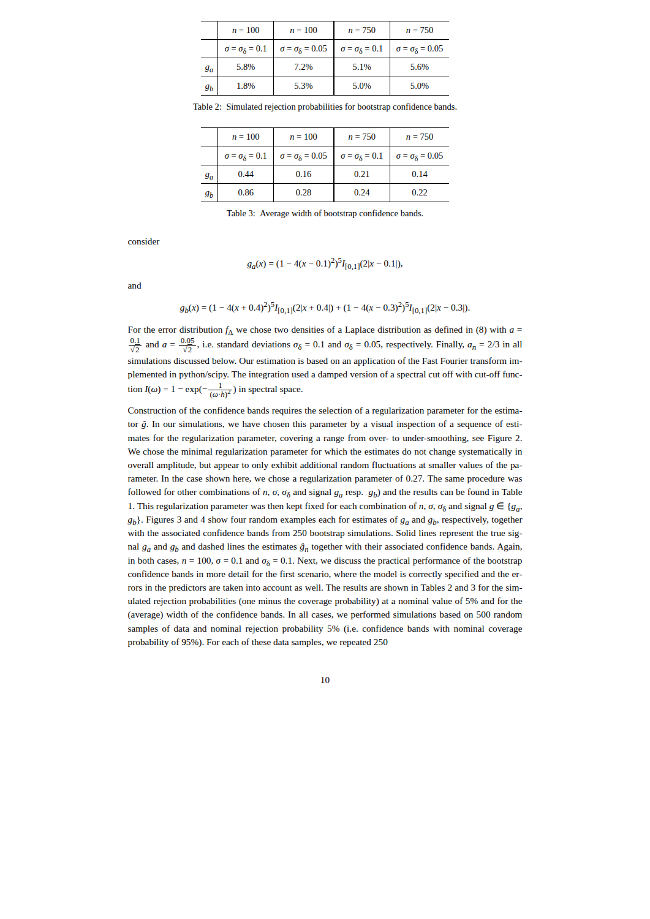| | n = 100 | n = 100 | n = 750 | n = 750 |
| | σ = σ δ = 0.1 | σ = σ δ = 0.05 | σ = σ δ = 0.1 | σ = σ δ = 0.05 |
| g a | 5.8% | 7.2% | 5.1% | 5.6% |
| g b | 1.8% | 5.3% | 5.0% | 5.0% |
Table 2: Simulated rejection probabilities for bootstrap confidence bands.
| | n = 100 | n = 100 | n = 750 | n = 750 |
| | σ = σ δ = 0.1 | σ = σ δ = 0.05 | σ = σ δ = 0.1 | σ = σ δ = 0.05 |
| g a | 0.44 | 0.16 | 0.21 | 0.14 |
| g b | 0.86 | 0.28 | 0.24 | 0.22 |
Table 3: Average width of bootstrap confidence bands.
consider
ga(x) = (1 − 4(x − 0.1)2)5I[0,1](2|x − 0.1|),
and
gb(x) = (1 − 4(x + 0.4)2)5I[0,1](2|x + 0.4|) + (1 − 4(x − 0.3)2)5I[0,1](2|x − 0.3|).
For the error distribution fΔ we chose two densities of a Laplace distribution as defined in (8) with a = 0.1√2 and a = 0.05√2, i.e. standard deviations σδ = 0.1 and σδ = 0.05, respectively. Finally, an = 2/3 in all simulations discussed below. Our estimation is based on an application of the Fast Fourier transform implemented in python/scipy. The integration used a damped version of a spectral cut off with cut-off function I(ω) = 1 − exp(−1(ω·h)2) in spectral space.
Construction of the confidence bands requires the selection of a regularization parameter for the estimator ĝ. In our simulations, we have chosen this parameter by a visual inspection of a sequence of estimates for the regularization parameter, covering a range from over- to under-smoothing, see Figure 2. We chose the minimal regularization parameter for which the estimates do not change systematically in overall amplitude, but appear to only exhibit additional random fluctuations at smaller values of the parameter. In the case shown here, we chose a regularization parameter of 0.27. The same procedure was followed for other combinations of n, σ, σδ and signal ga resp. gb) and the results can be found in Table 1. This regularization parameter was then kept fixed for each combination of n, σ, σδ and signal g ∈ {ga, gb}. Figures 3 and 4 show four random examples each for estimates of ga and gb, respectively, together with the associated confidence bands from 250 bootstrap simulations. Solid lines represent the true signal ga and gb and dashed lines the estimates ĝn together with their associated confidence bands. Again, in both cases, n = 100, σ = 0.1 and σδ = 0.1. Next, we discuss the practical performance of the bootstrap confidence bands in more detail for the first scenario, where the model is correctly specified and the errors in the predictors are taken into account as well. The results are shown in Tables 2 and 3 for the simulated rejection probabilities (one minus the coverage probability) at a nominal value of 5% and for the (average) width of the confidence bands. In all cases, we performed simulations based on 500 random samples of data and nominal rejection probability 5% (i.e. confidence bands with nominal coverage probability of 95%). For each of these data samples, we repeated 250
10